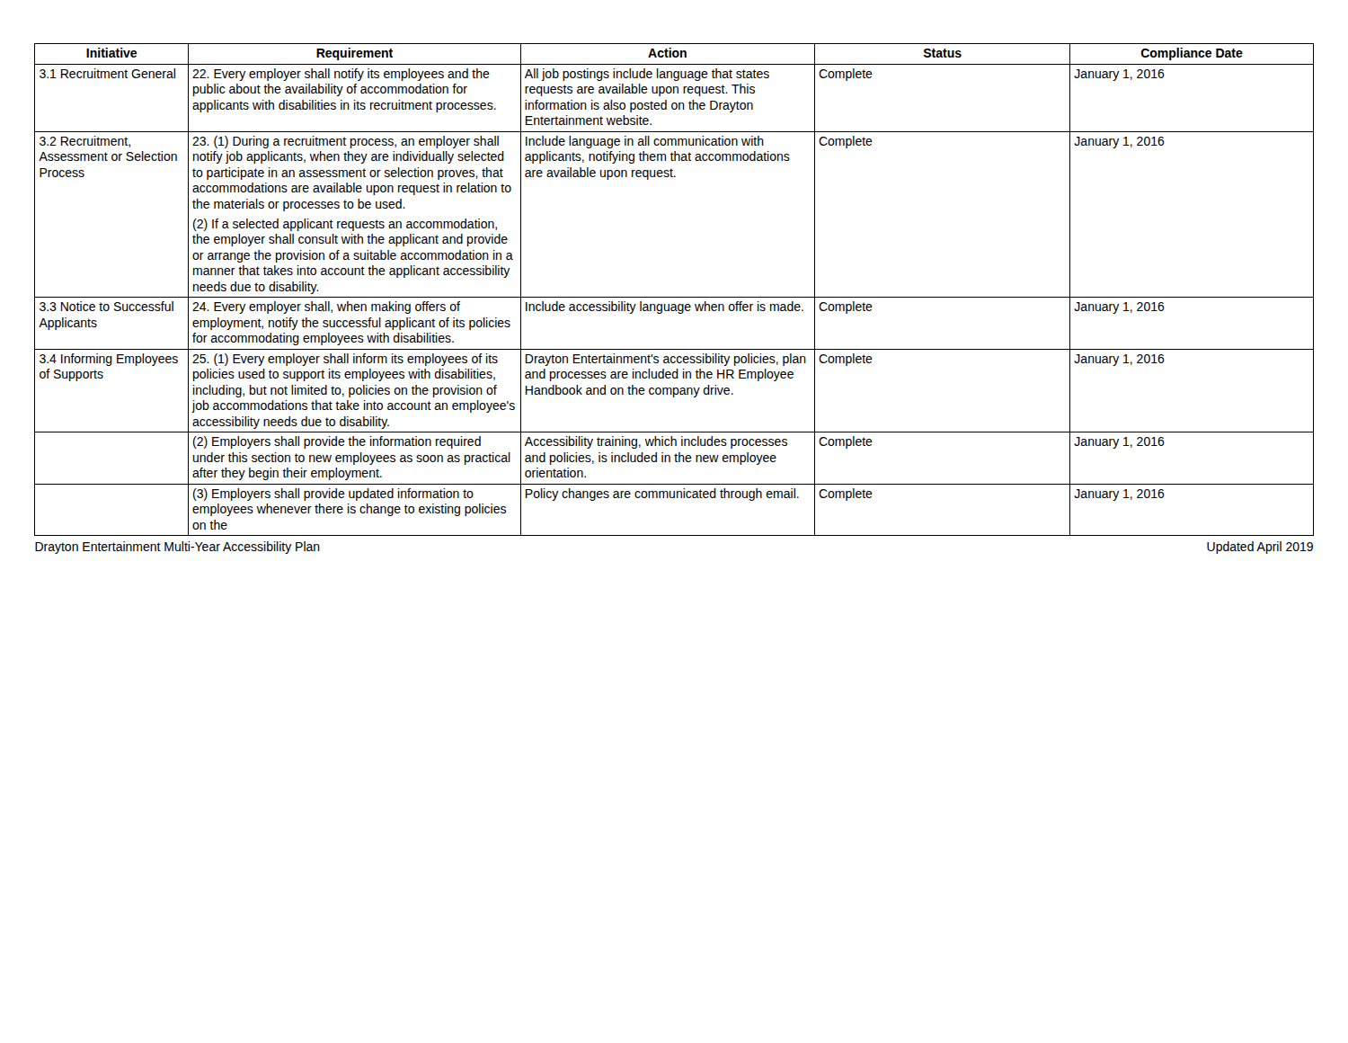| Initiative | Requirement | Action | Status | Compliance Date |
| --- | --- | --- | --- | --- |
| 3.1 Recruitment General | 22. Every employer shall notify its employees and the public about the availability of accommodation for applicants with disabilities in its recruitment processes. | All job postings include language that states requests are available upon request. This information is also posted on the Drayton Entertainment website. | Complete | January 1, 2016 |
| 3.2 Recruitment, Assessment or Selection Process | 23. (1) During a recruitment process, an employer shall notify job applicants, when they are individually selected to participate in an assessment or selection proves, that accommodations are available upon request in relation to the materials or processes to be used. (2) If a selected applicant requests an accommodation, the employer shall consult with the applicant and provide or arrange the provision of a suitable accommodation in a manner that takes into account the applicant accessibility needs due to disability. | Include language in all communication with applicants, notifying them that accommodations are available upon request. | Complete | January 1, 2016 |
| 3.3 Notice to Successful Applicants | 24. Every employer shall, when making offers of employment, notify the successful applicant of its policies for accommodating employees with disabilities. | Include accessibility language when offer is made. | Complete | January 1, 2016 |
| 3.4 Informing Employees of Supports | 25. (1) Every employer shall inform its employees of its policies used to support its employees with disabilities, including, but not limited to, policies on the provision of job accommodations that take into account an employee's accessibility needs due to disability. | Drayton Entertainment's accessibility policies, plan and processes are included in the HR Employee Handbook and on the company drive. | Complete | January 1, 2016 |
| | (2) Employers shall provide the information required under this section to new employees as soon as practical after they begin their employment. | Accessibility training, which includes processes and policies, is included in the new employee orientation. | Complete | January 1, 2016 |
| | (3) Employers shall provide updated information to employees whenever there is change to existing policies on the | Policy changes are communicated through email. | Complete | January 1, 2016 |
Drayton Entertainment Multi-Year Accessibility Plan Updated April 2019